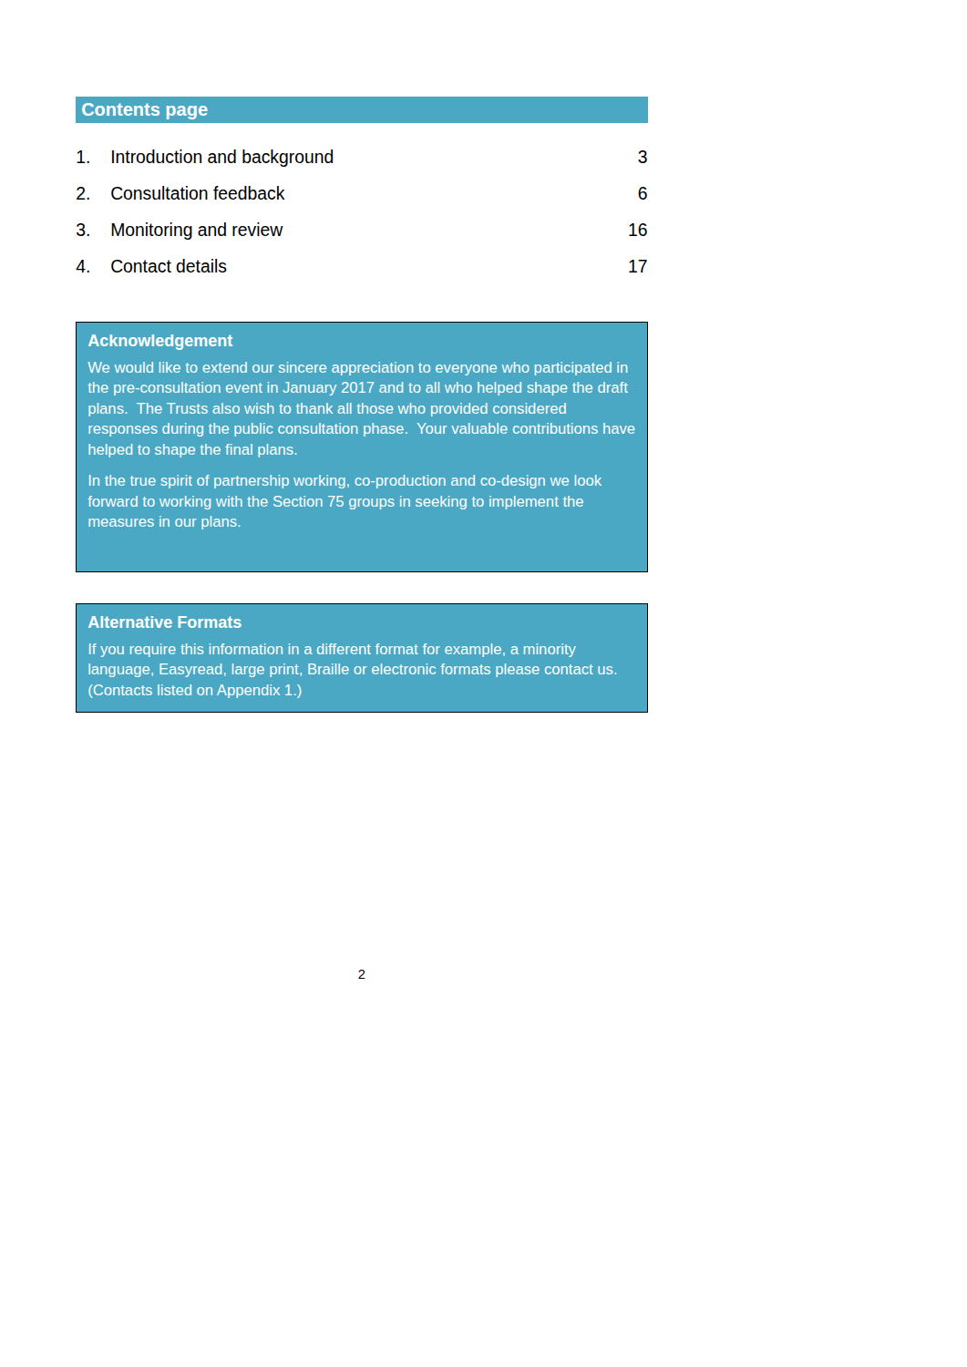Contents page
| 1. | Introduction and background | 3 |
| 2. | Consultation feedback | 6 |
| 3. | Monitoring and review | 16 |
| 4. | Contact details | 17 |
Acknowledgement
We would like to extend our sincere appreciation to everyone who participated in the pre-consultation event in January 2017 and to all who helped shape the draft plans. The Trusts also wish to thank all those who provided considered responses during the public consultation phase. Your valuable contributions have helped to shape the final plans.
In the true spirit of partnership working, co-production and co-design we look forward to working with the Section 75 groups in seeking to implement the measures in our plans.
Alternative Formats
If you require this information in a different format for example, a minority language, Easyread, large print, Braille or electronic formats please contact us. (Contacts listed on Appendix 1.)
2